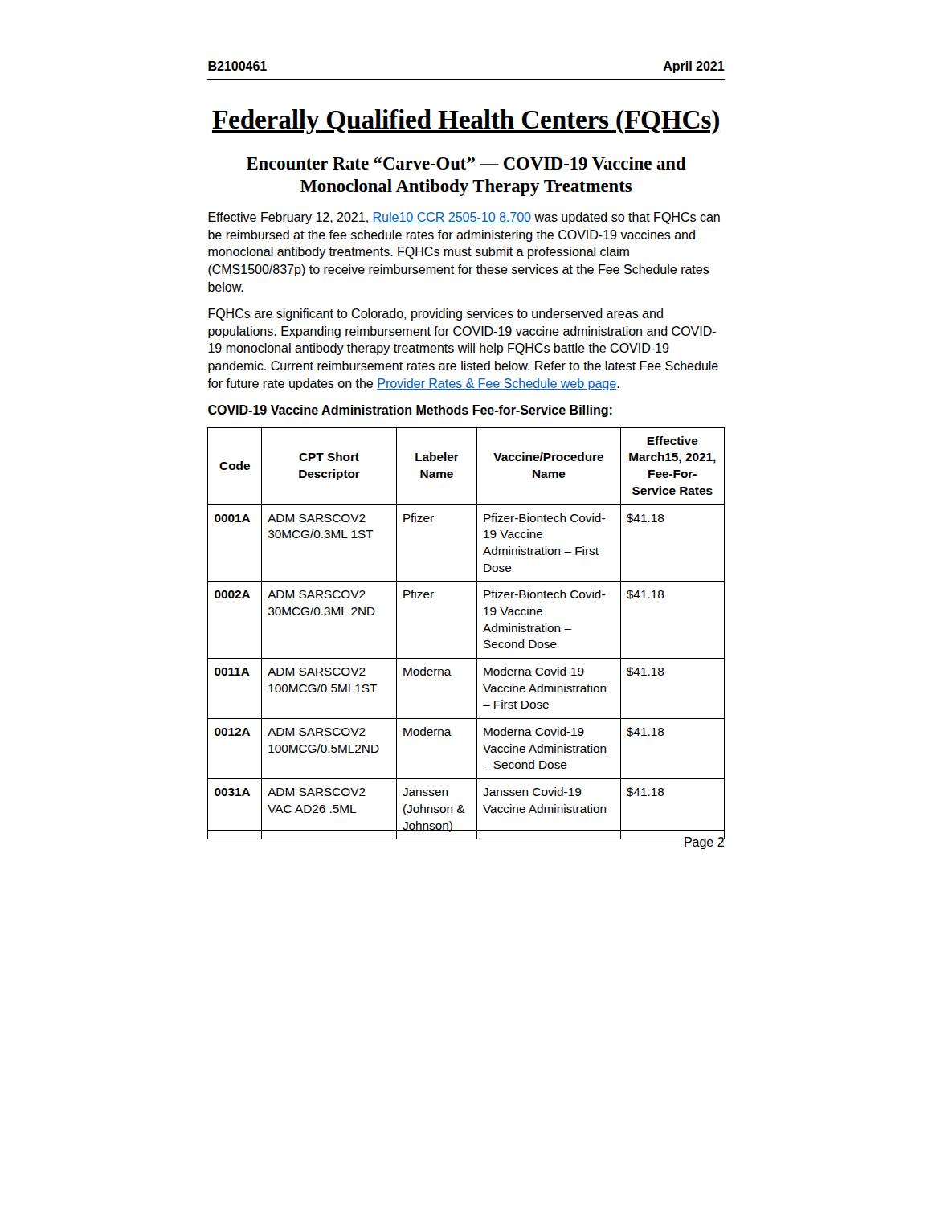B2100461 April 2021
Federally Qualified Health Centers (FQHCs)
Encounter Rate “Carve-Out” — COVID-19 Vaccine and Monoclonal Antibody Therapy Treatments
Effective February 12, 2021, Rule10 CCR 2505-10 8.700 was updated so that FQHCs can be reimbursed at the fee schedule rates for administering the COVID-19 vaccines and monoclonal antibody treatments. FQHCs must submit a professional claim (CMS1500/837p) to receive reimbursement for these services at the Fee Schedule rates below.
FQHCs are significant to Colorado, providing services to underserved areas and populations. Expanding reimbursement for COVID-19 vaccine administration and COVID-19 monoclonal antibody therapy treatments will help FQHCs battle the COVID-19 pandemic. Current reimbursement rates are listed below. Refer to the latest Fee Schedule for future rate updates on the Provider Rates & Fee Schedule web page.
COVID-19 Vaccine Administration Methods Fee-for-Service Billing:
| Code | CPT Short Descriptor | Labeler Name | Vaccine/Procedure Name | Effective March15, 2021, Fee-For-Service Rates |
| --- | --- | --- | --- | --- |
| 0001A | ADM SARSCOV2 30MCG/0.3ML 1ST | Pfizer | Pfizer-Biontech Covid-19 Vaccine Administration – First Dose | $41.18 |
| 0002A | ADM SARSCOV2 30MCG/0.3ML 2ND | Pfizer | Pfizer-Biontech Covid-19 Vaccine Administration – Second Dose | $41.18 |
| 0011A | ADM SARSCOV2 100MCG/0.5ML1ST | Moderna | Moderna Covid-19 Vaccine Administration – First Dose | $41.18 |
| 0012A | ADM SARSCOV2 100MCG/0.5ML2ND | Moderna | Moderna Covid-19 Vaccine Administration – Second Dose | $41.18 |
| 0031A | ADM SARSCOV2 VAC AD26 .5ML | Janssen (Johnson & Johnson) | Janssen Covid-19 Vaccine Administration | $41.18 |
Page 2